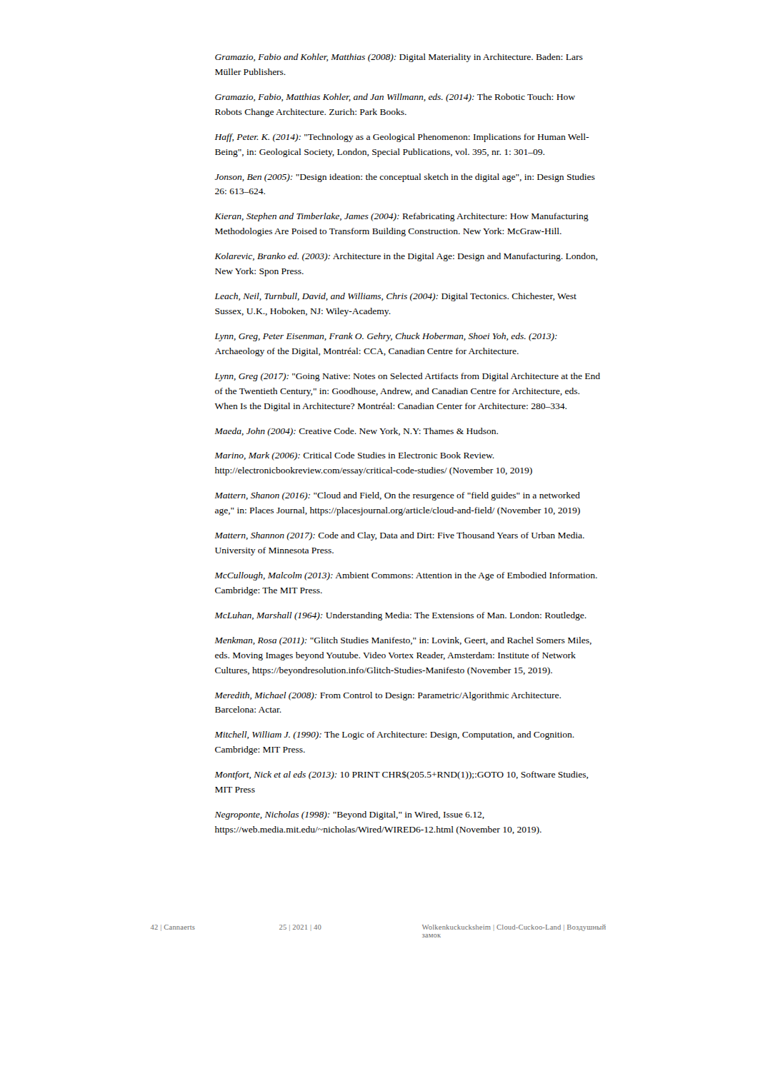Gramazio, Fabio and Kohler, Matthias (2008): Digital Materiality in Architecture. Baden: Lars Müller Publishers.
Gramazio, Fabio, Matthias Kohler, and Jan Willmann, eds. (2014): The Robotic Touch: How Robots Change Architecture. Zurich: Park Books.
Haff, Peter. K. (2014): "Technology as a Geological Phenomenon: Implications for Human Well-Being", in: Geological Society, London, Special Publications, vol. 395, nr. 1: 301–09.
Jonson, Ben (2005): "Design ideation: the conceptual sketch in the digital age", in: Design Studies 26: 613–624.
Kieran, Stephen and Timberlake, James (2004): Refabricating Architecture: How Manufacturing Methodologies Are Poised to Transform Building Construction. New York: McGraw-Hill.
Kolarevic, Branko ed. (2003): Architecture in the Digital Age: Design and Manufacturing. London, New York: Spon Press.
Leach, Neil, Turnbull, David, and Williams, Chris (2004): Digital Tectonics. Chichester, West Sussex, U.K., Hoboken, NJ: Wiley-Academy.
Lynn, Greg, Peter Eisenman, Frank O. Gehry, Chuck Hoberman, Shoei Yoh, eds. (2013): Archaeology of the Digital, Montréal: CCA, Canadian Centre for Architecture.
Lynn, Greg (2017): "Going Native: Notes on Selected Artifacts from Digital Architecture at the End of the Twentieth Century," in: Goodhouse, Andrew, and Canadian Centre for Architecture, eds. When Is the Digital in Architecture? Montréal: Canadian Center for Architecture: 280–334.
Maeda, John (2004): Creative Code. New York, N.Y: Thames & Hudson.
Marino, Mark (2006): Critical Code Studies in Electronic Book Review. http://electronicbookreview.com/essay/critical-code-studies/ (November 10, 2019)
Mattern, Shanon (2016): "Cloud and Field, On the resurgence of "field guides" in a networked age," in: Places Journal, https://placesjournal.org/article/cloud-and-field/ (November 10, 2019)
Mattern, Shannon (2017): Code and Clay, Data and Dirt: Five Thousand Years of Urban Media. University of Minnesota Press.
McCullough, Malcolm (2013): Ambient Commons: Attention in the Age of Embodied Information. Cambridge: The MIT Press.
McLuhan, Marshall (1964): Understanding Media: The Extensions of Man. London: Routledge.
Menkman, Rosa (2011): "Glitch Studies Manifesto," in: Lovink, Geert, and Rachel Somers Miles, eds. Moving Images beyond Youtube. Video Vortex Reader, Amsterdam: Institute of Network Cultures, https://beyondresolution.info/Glitch-Studies-Manifesto (November 15, 2019).
Meredith, Michael (2008): From Control to Design: Parametric/Algorithmic Architecture. Barcelona: Actar.
Mitchell, William J. (1990): The Logic of Architecture: Design, Computation, and Cognition. Cambridge: MIT Press.
Montfort, Nick et al eds (2013): 10 PRINT CHR$(205.5+RND(1));:GOTO 10, Software Studies, MIT Press
Negroponte, Nicholas (1998): "Beyond Digital," in Wired, Issue 6.12, https://web.media.mit.edu/~nicholas/Wired/WIRED6-12.html (November 10, 2019).
42 | Cannaerts
25 | 2021 | 40
Wolkenkuckucksheim | Cloud-Cuckoo-Land | Воздушный замок